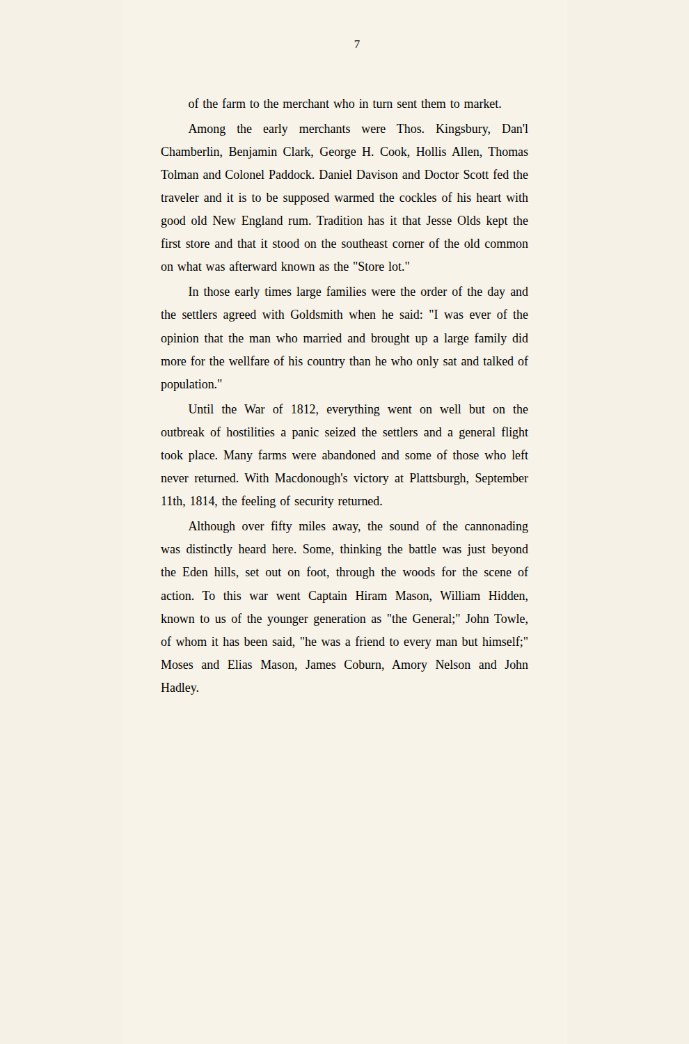7
of the farm to the merchant who in turn sent them to market.
Among the early merchants were Thos. Kingsbury, Dan'l Chamberlin, Benjamin Clark, George H. Cook, Hollis Allen, Thomas Tolman and Colonel Paddock. Daniel Davison and Doctor Scott fed the traveler and it is to be supposed warmed the cockles of his heart with good old New England rum. Tradition has it that Jesse Olds kept the first store and that it stood on the southeast corner of the old common on what was afterward known as the "Store lot."
In those early times large families were the order of the day and the settlers agreed with Goldsmith when he said: "I was ever of the opinion that the man who married and brought up a large family did more for the wellfare of his country than he who only sat and talked of population."
Until the War of 1812, everything went on well but on the outbreak of hostilities a panic seized the settlers and a general flight took place. Many farms were abandoned and some of those who left never returned. With Macdonough's victory at Plattsburgh, September 11th, 1814, the feeling of security returned.
Although over fifty miles away, the sound of the cannonading was distinctly heard here. Some, thinking the battle was just beyond the Eden hills, set out on foot, through the woods for the scene of action. To this war went Captain Hiram Mason, William Hidden, known to us of the younger generation as "the General;" John Towle, of whom it has been said, "he was a friend to every man but himself;" Moses and Elias Mason, James Coburn, Amory Nelson and John Hadley.